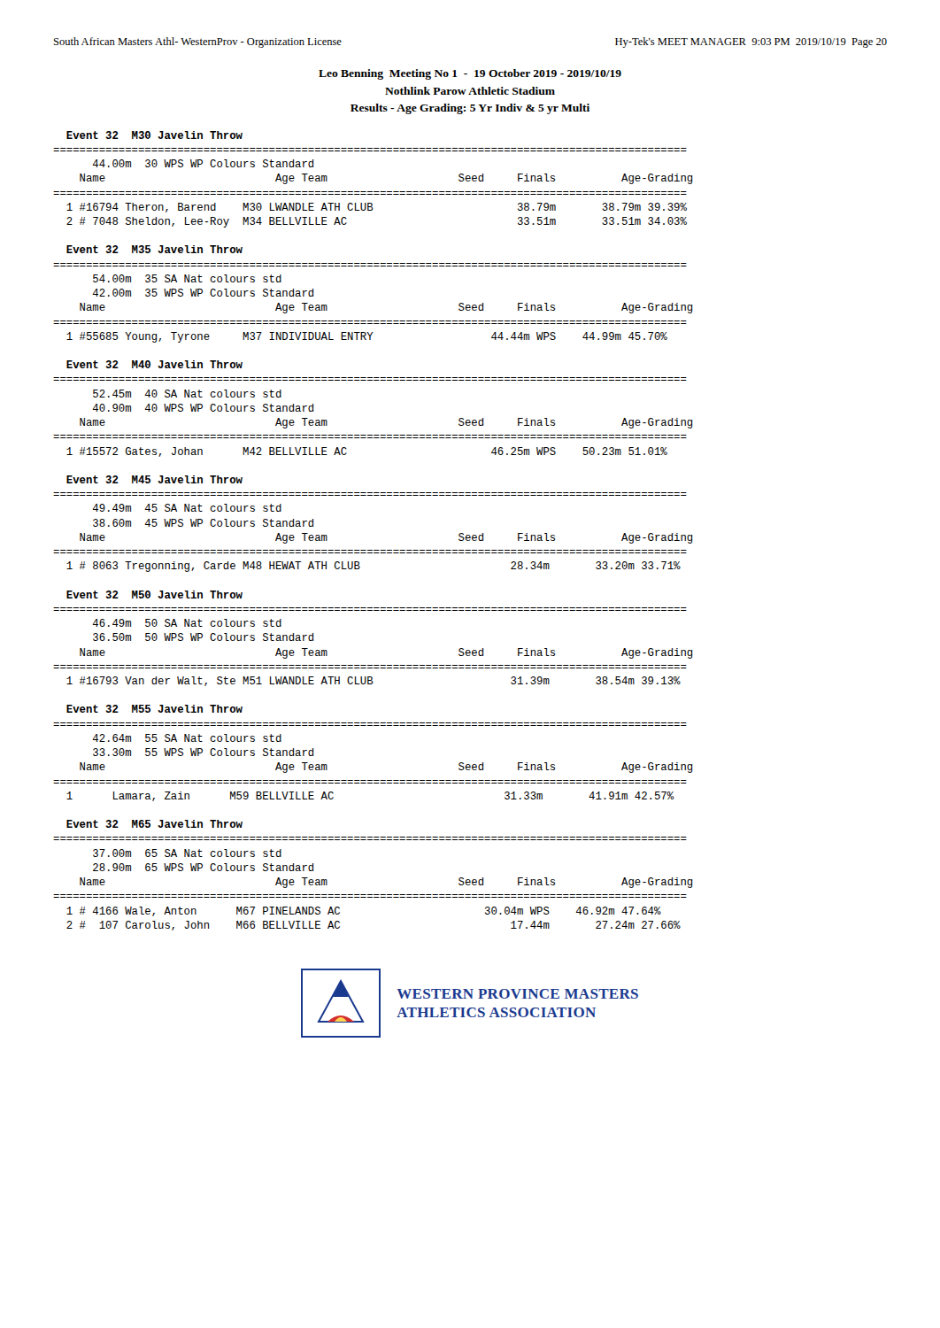South African Masters Athl- WesternProv - Organization License
Hy-Tek's MEET MANAGER 9:03 PM 2019/10/19 Page 20
Leo Benning Meeting No 1 - 19 October 2019 - 2019/10/19
Nothlink Parow Athletic Stadium
Results - Age Grading: 5 Yr Indiv & 5 yr Multi
  Event 32  M30 Javelin Throw
=================================================================================================
      44.00m  30 WPS WP Colours Standard
    Name                          Age Team                    Seed     Finals          Age-Grading
=================================================================================================
  1 #16794 Theron, Barend    M30 LWANDLE ATH CLUB                      38.79m       38.79m 39.39%
  2 # 7048 Sheldon, Lee-Roy  M34 BELLVILLE AC                          33.51m       33.51m 34.03%

  Event 32  M35 Javelin Throw
=================================================================================================
      54.00m  35 SA Nat colours std
      42.00m  35 WPS WP Colours Standard
    Name                          Age Team                    Seed     Finals          Age-Grading
=================================================================================================
  1 #55685 Young, Tyrone     M37 INDIVIDUAL ENTRY                  44.44m WPS    44.99m 45.70%

  Event 32  M40 Javelin Throw
=================================================================================================
      52.45m  40 SA Nat colours std
      40.90m  40 WPS WP Colours Standard
    Name                          Age Team                    Seed     Finals          Age-Grading
=================================================================================================
  1 #15572 Gates, Johan      M42 BELLVILLE AC                      46.25m WPS    50.23m 51.01%

  Event 32  M45 Javelin Throw
=================================================================================================
      49.49m  45 SA Nat colours std
      38.60m  45 WPS WP Colours Standard
    Name                          Age Team                    Seed     Finals          Age-Grading
=================================================================================================
  1 # 8063 Tregonning, Carde M48 HEWAT ATH CLUB                       28.34m       33.20m 33.71%

  Event 32  M50 Javelin Throw
=================================================================================================
      46.49m  50 SA Nat colours std
      36.50m  50 WPS WP Colours Standard
    Name                          Age Team                    Seed     Finals          Age-Grading
=================================================================================================
  1 #16793 Van der Walt, Ste M51 LWANDLE ATH CLUB                     31.39m       38.54m 39.13%

  Event 32  M55 Javelin Throw
=================================================================================================
      42.64m  55 SA Nat colours std
      33.30m  55 WPS WP Colours Standard
    Name                          Age Team                    Seed     Finals          Age-Grading
=================================================================================================
  1      Lamara, Zain      M59 BELLVILLE AC                          31.33m       41.91m 42.57%

  Event 32  M65 Javelin Throw
=================================================================================================
      37.00m  65 SA Nat colours std
      28.90m  65 WPS WP Colours Standard
    Name                          Age Team                    Seed     Finals          Age-Grading
=================================================================================================
  1 # 4166 Wale, Anton      M67 PINELANDS AC                      30.04m WPS    46.92m 47.64%
  2 #  107 Carolus, John    M66 BELLVILLE AC                          17.44m       27.24m 27.66%
WESTERN PROVINCE MASTERS
ATHLETICS ASSOCIATION